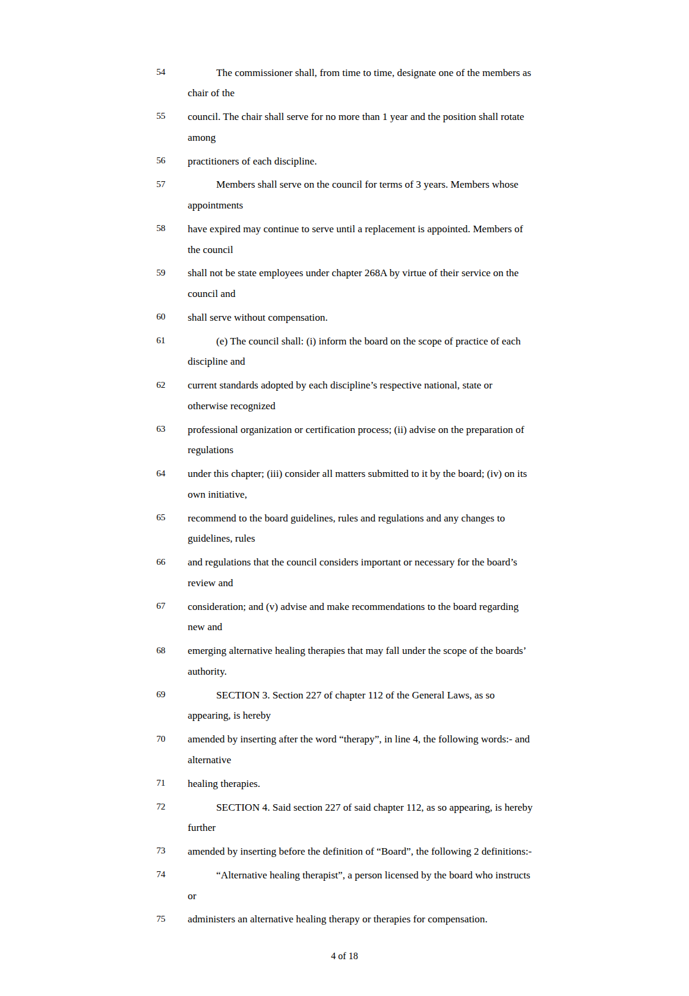54
The commissioner shall, from time to time, designate one of the members as chair of the
55
council. The chair shall serve for no more than 1 year and the position shall rotate among
56
practitioners of each discipline.
57
Members shall serve on the council for terms of 3 years. Members whose appointments
58
have expired may continue to serve until a replacement is appointed. Members of the council
59
shall not be state employees under chapter 268A by virtue of their service on the council and
60
shall serve without compensation.
61
(e) The council shall: (i) inform the board on the scope of practice of each discipline and
62
current standards adopted by each discipline’s respective national, state or otherwise recognized
63
professional organization or certification process; (ii) advise on the preparation of regulations
64
under this chapter; (iii) consider all matters submitted to it by the board; (iv) on its own initiative,
65
recommend to the board guidelines, rules and regulations and any changes to guidelines, rules
66
and regulations that the council considers important or necessary for the board’s review and
67
consideration; and (v) advise and make recommendations to the board regarding new and
68
emerging alternative healing therapies that may fall under the scope of the boards’ authority.
69
SECTION 3. Section 227 of chapter 112 of the General Laws, as so appearing, is hereby
70
amended by inserting after the word “therapy”, in line 4, the following words:- and alternative
71
healing therapies.
72
SECTION 4. Said section 227 of said chapter 112, as so appearing, is hereby further
73
amended by inserting before the definition of “Board”, the following 2 definitions:-
74
“Alternative healing therapist”, a person licensed by the board who instructs or
75
administers an alternative healing therapy or therapies for compensation.
4 of 18